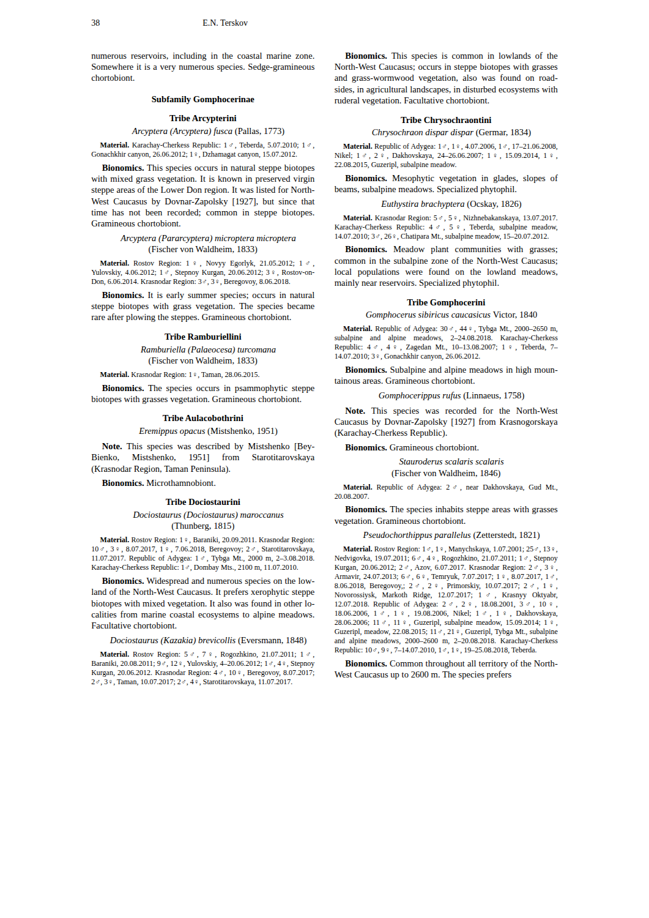38 E.N. Terskov
numerous reservoirs, including in the coastal marine zone. Somewhere it is a very numerous species. Sedge-gramineous chortobiont.
Subfamily Gomphocerinae
Tribe Arcypterini
Arcyptera (Arcyptera) fusca (Pallas, 1773)
Material. Karachay-Cherkess Republic: 1♂, Teberda, 5.07.2010; 1♂, Gonachkhir canyon, 26.06.2012; 1♀, Dzhamagat canyon, 15.07.2012.
Bionomics. This species occurs in natural steppe biotopes with mixed grass vegetation. It is known in preserved virgin steppe areas of the Lower Don region. It was listed for North-West Caucasus by Dovnar-Zapolsky [1927], but since that time has not been recorded; common in steppe biotopes. Gramineous chortobiont.
Arcyptera (Pararcyptera) microptera microptera
(Fischer von Waldheim, 1833)
Material. Rostov Region: 1♀, Novyy Egorlyk, 21.05.2012; 1♂, Yulovskiy, 4.06.2012; 1♂, Stepnoy Kurgan, 20.06.2012; 3♀, Rostov-on-Don, 6.06.2014. Krasnodar Region: 3♂, 3♀, Beregovoy, 8.06.2018.
Bionomics. It is early summer species; occurs in natural steppe biotopes with grass vegetation. The species became rare after plowing the steppes. Gramineous chortobiont.
Tribe Ramburiellini
Ramburiella (Palaeocesa) turcomana
(Fischer von Waldheim, 1833)
Material. Krasnodar Region: 1♀, Taman, 28.06.2015.
Bionomics. The species occurs in psammophytic steppe biotopes with grasses vegetation. Gramineous chortobiont.
Tribe Aulacobothrini
Eremippus opacus (Mistshenko, 1951)
Note. This species was described by Mistshenko [Bey-Bienko, Mistshenko, 1951] from Starotitarovskaya (Krasnodar Region, Taman Peninsula).
Bionomics. Microthamnobiont.
Tribe Dociostaurini
Dociostaurus (Dociostaurus) maroccanus
(Thunberg, 1815)
Material. Rostov Region: 1♀, Baraniki, 20.09.2011. Krasnodar Region: 10♂, 3♀, 8.07.2017, 1♀, 7.06.2018, Beregovoy; 2♂, Starotitarovskaya, 11.07.2017. Republic of Adygea: 1♂, Tybga Mt., 2000 m, 2–3.08.2018. Karachay-Cherkess Republic: 1♂, Dombay Mts., 2100 m, 11.07.2010.
Bionomics. Widespread and numerous species on the lowland of the North-West Caucasus. It prefers xerophytic steppe biotopes with mixed vegetation. It also was found in other localities from marine coastal ecosystems to alpine meadows. Facultative chortobiont.
Dociostaurus (Kazakia) brevicollis (Eversmann, 1848)
Material. Rostov Region: 5♂, 7♀, Rogozhkino, 21.07.2011; 1♂, Baraniki, 20.08.2011; 9♂, 12♀, Yulovskiy, 4–20.06.2012; 1♂, 4♀, Stepnoy Kurgan, 20.06.2012. Krasnodar Region: 4♂, 10♀, Beregovoy, 8.07.2017; 2♂, 3♀, Taman, 10.07.2017; 2♂, 4♀, Starotitarovskaya, 11.07.2017.
Bionomics. This species is common in lowlands of the North-West Caucasus; occurs in steppe biotopes with grasses and grass-wormwood vegetation, also was found on roadsides, in agricultural landscapes, in disturbed ecosystems with ruderal vegetation. Facultative chortobiont.
Tribe Chrysochraontini
Chrysochraon dispar dispar (Germar, 1834)
Material. Republic of Adygea: 1♂, 1♀, 4.07.2006, 1♂, 17–21.06.2008, Nikel; 1♂, 2♀, Dakhovskaya, 24–26.06.2007; 1♀, 15.09.2014, 1♀, 22.08.2015, Guzeripl, subalpine meadow.
Bionomics. Mesophytic vegetation in glades, slopes of beams, subalpine meadows. Specialized phytophil.
Euthystira brachyptera (Ocskay, 1826)
Material. Krasnodar Region: 5♂, 5♀, Nizhnebakanskaya, 13.07.2017. Karachay-Cherkess Republic: 4♂, 5♀, Teberda, subalpine meadow, 14.07.2010; 3♂, 26♀, Chatipara Mt., subalpine meadow, 15–20.07.2012.
Bionomics. Meadow plant communities with grasses; common in the subalpine zone of the North-West Caucasus; local populations were found on the lowland meadows, mainly near reservoirs. Specialized phytophil.
Tribe Gomphocerini
Gomphocerus sibiricus caucasicus Victor, 1840
Material. Republic of Adygea: 30♂, 44♀, Tybga Mt., 2000–2650 m, subalpine and alpine meadows, 2–24.08.2018. Karachay-Cherkess Republic: 4♂, 4♀, Zagedan Mt., 10–13.08.2007; 1♀, Teberda, 7–14.07.2010; 3♀, Gonachkhir canyon, 26.06.2012.
Bionomics. Subalpine and alpine meadows in high mountainous areas. Gramineous chortobiont.
Gomphocerippus rufus (Linnaeus, 1758)
Note. This species was recorded for the North-West Caucasus by Dovnar-Zapolsky [1927] from Krasnogorskaya (Karachay-Cherkess Republic).
Bionomics. Gramineous chortobiont.
Stauroderus scalaris scalaris
(Fischer von Waldheim, 1846)
Material. Republic of Adygea: 2♂, near Dakhovskaya, Gud Mt., 20.08.2007.
Bionomics. The species inhabits steppe areas with grasses vegetation. Gramineous chortobiont.
Pseudochorthippus parallelus (Zetterstedt, 1821)
Material. Rostov Region: 1♂, 1♀, Manychskaya, 1.07.2001; 25♂, 13♀, Nedvigovka, 19.07.2011; 6♂, 4♀, Rogozhkino, 21.07.2011; 1♂, Stepnoy Kurgan, 20.06.2012; 2♂, Azov, 6.07.2017. Krasnodar Region: 2♂, 3♀, Armavir, 24.07.2013; 6♂, 6♀, Temryuk, 7.07.2017; 1♀, 8.07.2017, 1♂, 8.06.2018, Beregovoy,; 2♂, 2♀, Primorskiy, 10.07.2017; 2♂, 1♀, Novorossiysk, Markoth Ridge, 12.07.2017; 1♂, Krasnyy Oktyabr, 12.07.2018. Republic of Adygea: 2♂, 2♀, 18.08.2001, 3♂, 10♀, 18.06.2006, 1♂, 1♀, 19.08.2006, Nikel; 1♂, 1♀, Dakhovskaya, 28.06.2006; 11♂, 11♀, Guzeripl, subalpine meadow, 15.09.2014; 1♀, Guzeripl, meadow, 22.08.2015; 11♂, 21♀, Guzeripl, Tybga Mt., subalpine and alpine meadows, 2000–2600 m, 2–20.08.2018. Karachay-Cherkess Republic: 10♂, 9♀, 7–14.07.2010, 1♂, 1♀, 19–25.08.2018, Teberda.
Bionomics. Common throughout all territory of the North-West Caucasus up to 2600 m. The species prefers